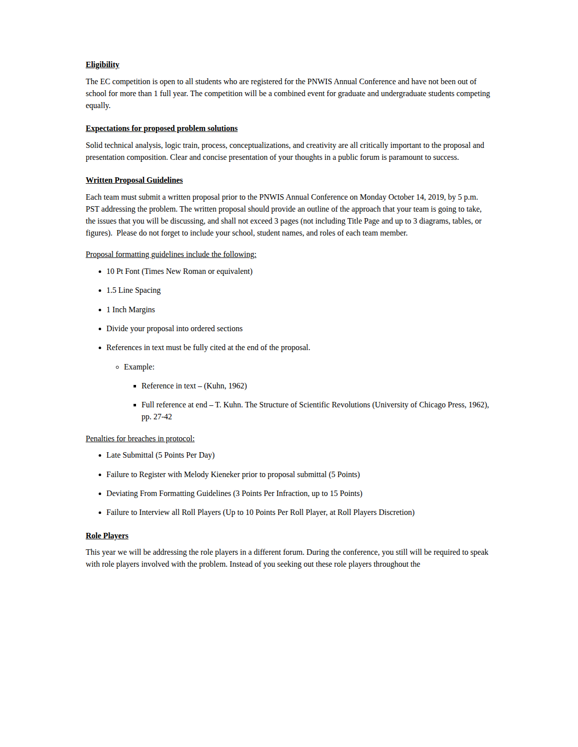Eligibility
The EC competition is open to all students who are registered for the PNWIS Annual Conference and have not been out of school for more than 1 full year. The competition will be a combined event for graduate and undergraduate students competing equally.
Expectations for proposed problem solutions
Solid technical analysis, logic train, process, conceptualizations, and creativity are all critically important to the proposal and presentation composition. Clear and concise presentation of your thoughts in a public forum is paramount to success.
Written Proposal Guidelines
Each team must submit a written proposal prior to the PNWIS Annual Conference on Monday October 14, 2019, by 5 p.m. PST addressing the problem. The written proposal should provide an outline of the approach that your team is going to take, the issues that you will be discussing, and shall not exceed 3 pages (not including Title Page and up to 3 diagrams, tables, or figures). Please do not forget to include your school, student names, and roles of each team member.
Proposal formatting guidelines include the following:
10 Pt Font (Times New Roman or equivalent)
1.5 Line Spacing
1 Inch Margins
Divide your proposal into ordered sections
References in text must be fully cited at the end of the proposal.
Example:
Reference in text – (Kuhn, 1962)
Full reference at end – T. Kuhn. The Structure of Scientific Revolutions (University of Chicago Press, 1962), pp. 27-42
Penalties for breaches in protocol:
Late Submittal (5 Points Per Day)
Failure to Register with Melody Kieneker prior to proposal submittal (5 Points)
Deviating From Formatting Guidelines (3 Points Per Infraction, up to 15 Points)
Failure to Interview all Roll Players (Up to 10 Points Per Roll Player, at Roll Players Discretion)
Role Players
This year we will be addressing the role players in a different forum. During the conference, you still will be required to speak with role players involved with the problem. Instead of you seeking out these role players throughout the